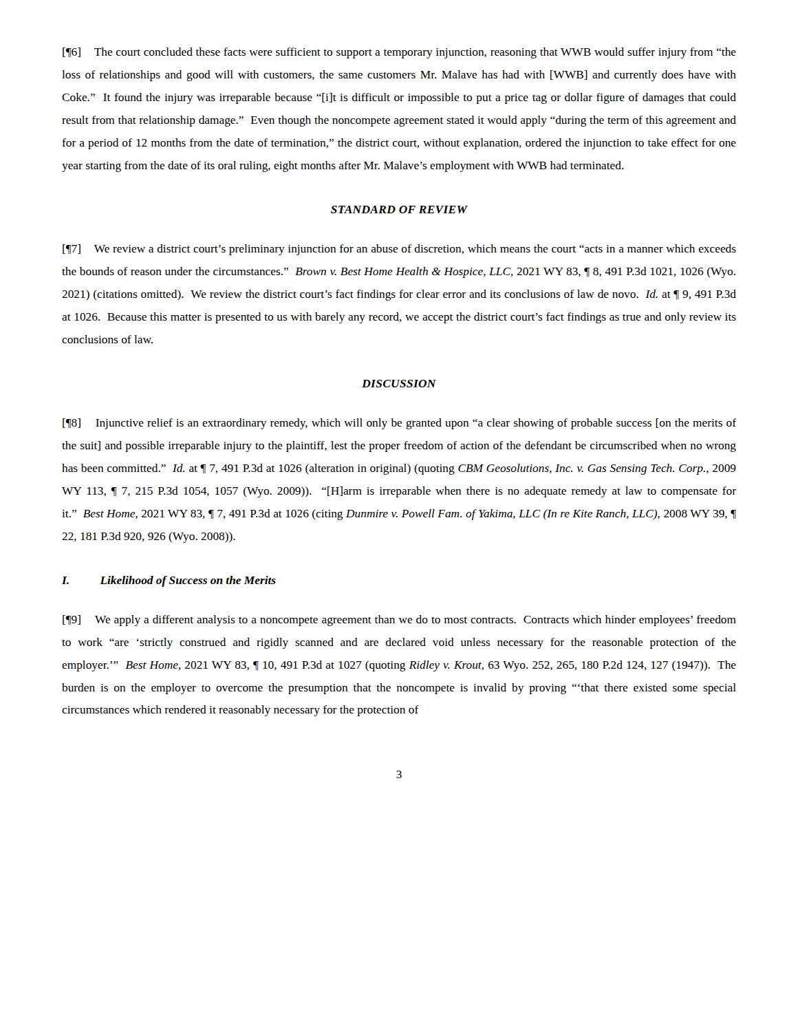[¶6] The court concluded these facts were sufficient to support a temporary injunction, reasoning that WWB would suffer injury from “the loss of relationships and good will with customers, the same customers Mr. Malave has had with [WWB] and currently does have with Coke.” It found the injury was irreparable because “[i]t is difficult or impossible to put a price tag or dollar figure of damages that could result from that relationship damage.” Even though the noncompete agreement stated it would apply “during the term of this agreement and for a period of 12 months from the date of termination,” the district court, without explanation, ordered the injunction to take effect for one year starting from the date of its oral ruling, eight months after Mr. Malave’s employment with WWB had terminated.
STANDARD OF REVIEW
[¶7] We review a district court’s preliminary injunction for an abuse of discretion, which means the court “acts in a manner which exceeds the bounds of reason under the circumstances.” Brown v. Best Home Health & Hospice, LLC, 2021 WY 83, ¶ 8, 491 P.3d 1021, 1026 (Wyo. 2021) (citations omitted). We review the district court’s fact findings for clear error and its conclusions of law de novo. Id. at ¶ 9, 491 P.3d at 1026. Because this matter is presented to us with barely any record, we accept the district court’s fact findings as true and only review its conclusions of law.
DISCUSSION
[¶8] Injunctive relief is an extraordinary remedy, which will only be granted upon “a clear showing of probable success [on the merits of the suit] and possible irreparable injury to the plaintiff, lest the proper freedom of action of the defendant be circumscribed when no wrong has been committed.” Id. at ¶ 7, 491 P.3d at 1026 (alteration in original) (quoting CBM Geosolutions, Inc. v. Gas Sensing Tech. Corp., 2009 WY 113, ¶ 7, 215 P.3d 1054, 1057 (Wyo. 2009)). “[H]arm is irreparable when there is no adequate remedy at law to compensate for it.” Best Home, 2021 WY 83, ¶ 7, 491 P.3d at 1026 (citing Dunmire v. Powell Fam. of Yakima, LLC (In re Kite Ranch, LLC), 2008 WY 39, ¶ 22, 181 P.3d 920, 926 (Wyo. 2008)).
I. Likelihood of Success on the Merits
[¶9] We apply a different analysis to a noncompete agreement than we do to most contracts. Contracts which hinder employees’ freedom to work “are ‘strictly construed and rigidly scanned and are declared void unless necessary for the reasonable protection of the employer.’” Best Home, 2021 WY 83, ¶ 10, 491 P.3d at 1027 (quoting Ridley v. Krout, 63 Wyo. 252, 265, 180 P.2d 124, 127 (1947)). The burden is on the employer to overcome the presumption that the noncompete is invalid by proving “‘that there existed some special circumstances which rendered it reasonably necessary for the protection of
3